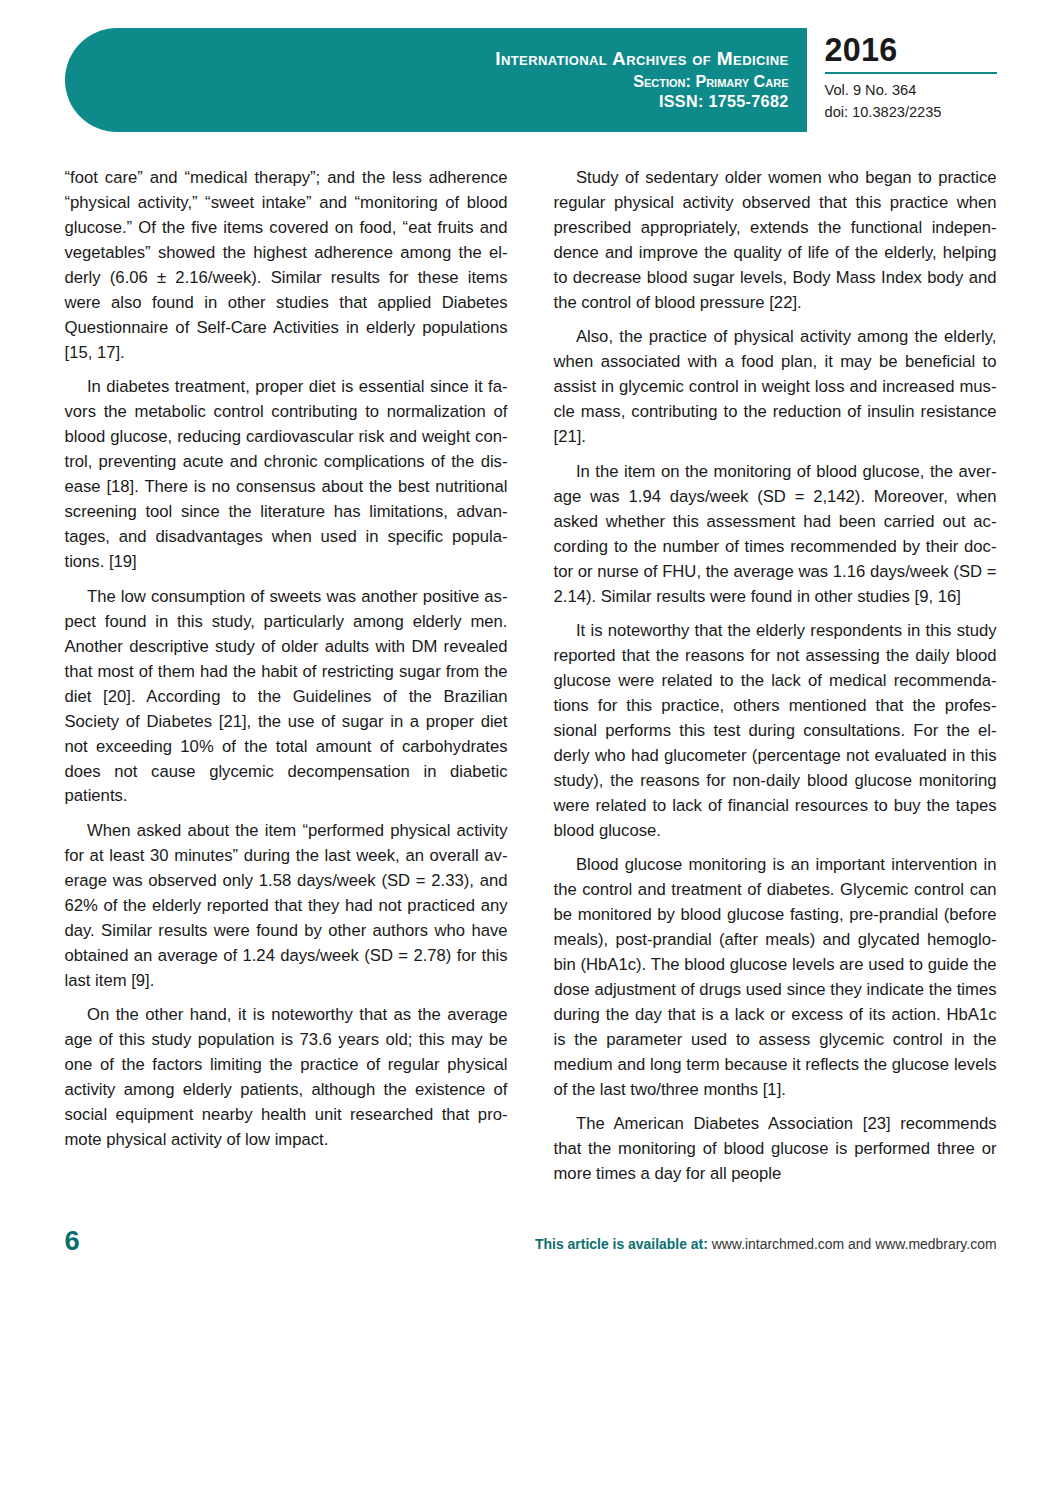International Archives of Medicine
Section: Primary Care
ISSN: 1755-7682
2016
Vol. 9 No. 364
doi: 10.3823/2235
“foot care” and “medical therapy”; and the less adherence “physical activity,” “sweet intake” and “monitoring of blood glucose.” Of the five items covered on food, “eat fruits and vegetables” showed the highest adherence among the elderly (6.06 ± 2.16/week). Similar results for these items were also found in other studies that applied Diabetes Questionnaire of Self-Care Activities in elderly populations [15, 17].
In diabetes treatment, proper diet is essential since it favors the metabolic control contributing to normalization of blood glucose, reducing cardiovascular risk and weight control, preventing acute and chronic complications of the disease [18]. There is no consensus about the best nutritional screening tool since the literature has limitations, advantages, and disadvantages when used in specific populations. [19]
The low consumption of sweets was another positive aspect found in this study, particularly among elderly men. Another descriptive study of older adults with DM revealed that most of them had the habit of restricting sugar from the diet [20]. According to the Guidelines of the Brazilian Society of Diabetes [21], the use of sugar in a proper diet not exceeding 10% of the total amount of carbohydrates does not cause glycemic decompensation in diabetic patients.
When asked about the item “performed physical activity for at least 30 minutes” during the last week, an overall average was observed only 1.58 days/week (SD = 2.33), and 62% of the elderly reported that they had not practiced any day. Similar results were found by other authors who have obtained an average of 1.24 days/week (SD = 2.78) for this last item [9].
On the other hand, it is noteworthy that as the average age of this study population is 73.6 years old; this may be one of the factors limiting the practice of regular physical activity among elderly patients, although the existence of social equipment nearby health unit researched that promote physical activity of low impact.
Study of sedentary older women who began to practice regular physical activity observed that this practice when prescribed appropriately, extends the functional independence and improve the quality of life of the elderly, helping to decrease blood sugar levels, Body Mass Index body and the control of blood pressure [22].
Also, the practice of physical activity among the elderly, when associated with a food plan, it may be beneficial to assist in glycemic control in weight loss and increased muscle mass, contributing to the reduction of insulin resistance [21].
In the item on the monitoring of blood glucose, the average was 1.94 days/week (SD = 2,142). Moreover, when asked whether this assessment had been carried out according to the number of times recommended by their doctor or nurse of FHU, the average was 1.16 days/week (SD = 2.14). Similar results were found in other studies [9, 16]
It is noteworthy that the elderly respondents in this study reported that the reasons for not assessing the daily blood glucose were related to the lack of medical recommendations for this practice, others mentioned that the professional performs this test during consultations. For the elderly who had glucometer (percentage not evaluated in this study), the reasons for non-daily blood glucose monitoring were related to lack of financial resources to buy the tapes blood glucose.
Blood glucose monitoring is an important intervention in the control and treatment of diabetes. Glycemic control can be monitored by blood glucose fasting, pre-prandial (before meals), post-prandial (after meals) and glycated hemoglobin (HbA1c). The blood glucose levels are used to guide the dose adjustment of drugs used since they indicate the times during the day that is a lack or excess of its action. HbA1c is the parameter used to assess glycemic control in the medium and long term because it reflects the glucose levels of the last two/three months [1].
The American Diabetes Association [23] recommends that the monitoring of blood glucose is performed three or more times a day for all people
6
This article is available at: www.intarchmed.com and www.medbrary.com